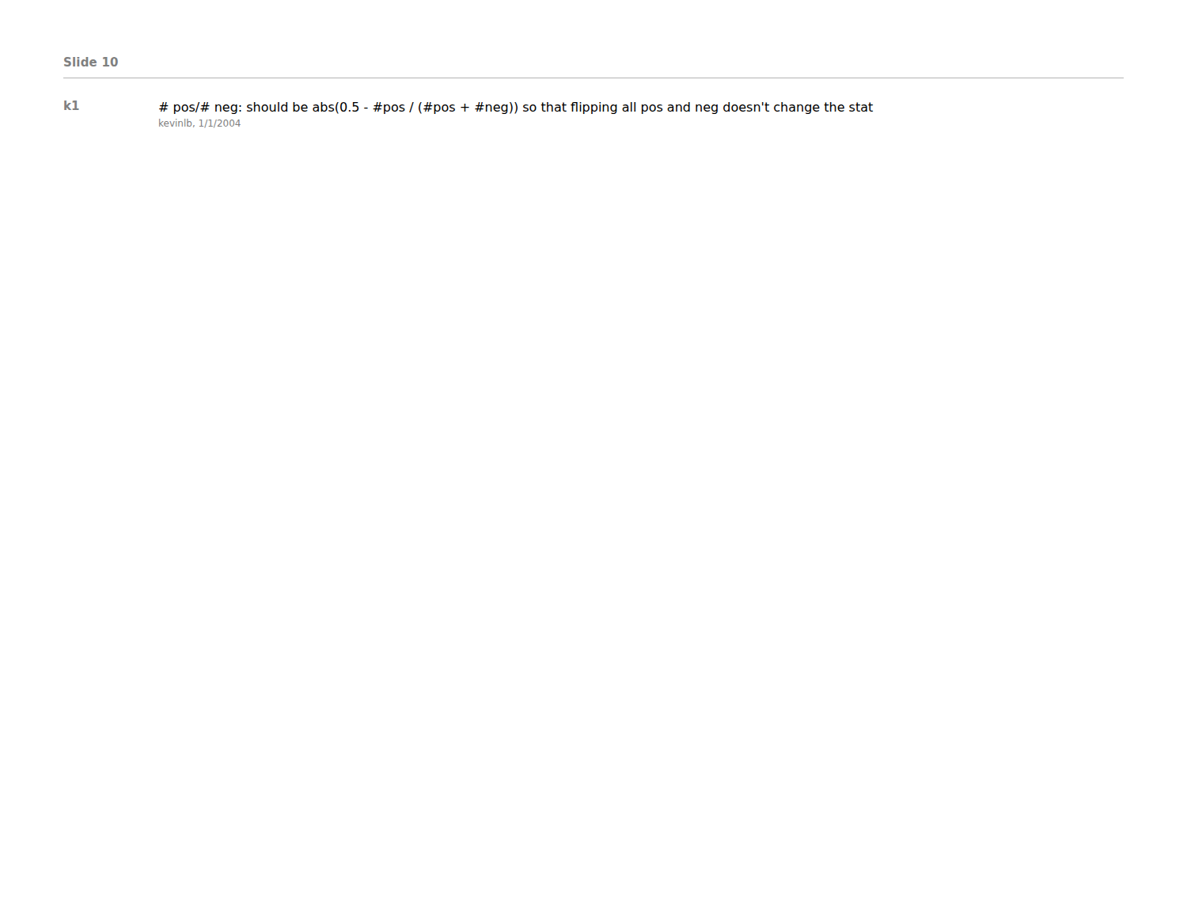Slide 10
| k1 | # pos/# neg: should be abs(0.5 - #pos / (#pos + #neg)) so that flipping all pos and neg doesn't change the stat kevinlb, 1/1/2004 |